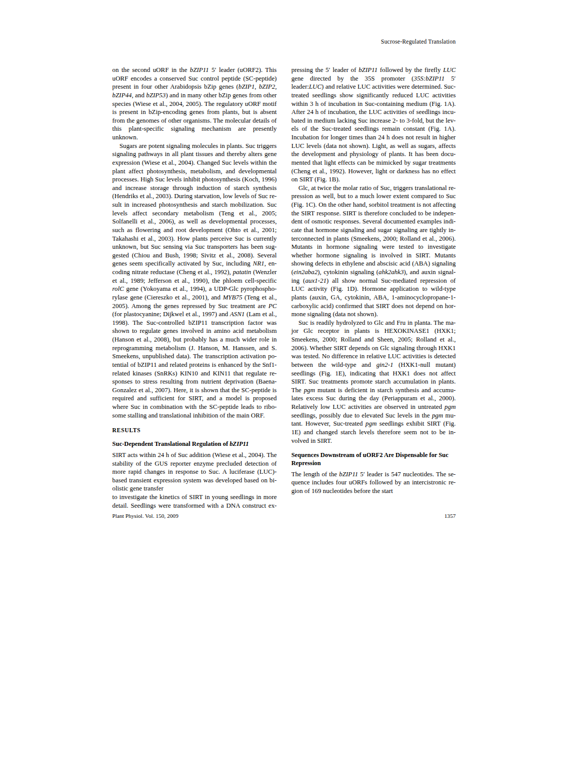Sucrose-Regulated Translation
on the second uORF in the bZIP11 5′ leader (uORF2). This uORF encodes a conserved Suc control peptide (SC-peptide) present in four other Arabidopsis bZip genes (bZIP1, bZIP2, bZIP44, and bZIP53) and in many other bZip genes from other species (Wiese et al., 2004, 2005). The regulatory uORF motif is present in bZip-encoding genes from plants, but is absent from the genomes of other organisms. The molecular details of this plant-specific signaling mechanism are presently unknown.
Sugars are potent signaling molecules in plants. Suc triggers signaling pathways in all plant tissues and thereby alters gene expression (Wiese et al., 2004). Changed Suc levels within the plant affect photosynthesis, metabolism, and developmental processes. High Suc levels inhibit photosynthesis (Koch, 1996) and increase storage through induction of starch synthesis (Hendriks et al., 2003). During starvation, low levels of Suc result in increased photosynthesis and starch mobilization. Suc levels affect secondary metabolism (Teng et al., 2005; Solfanelli et al., 2006), as well as developmental processes, such as flowering and root development (Ohto et al., 2001; Takahashi et al., 2003). How plants perceive Suc is currently unknown, but Suc sensing via Suc transporters has been suggested (Chiou and Bush, 1998; Sivitz et al., 2008). Several genes seem specifically activated by Suc, including NR1, encoding nitrate reductase (Cheng et al., 1992), patatin (Wenzler et al., 1989; Jefferson et al., 1990), the phloem cell-specific rolC gene (Yokoyama et al., 1994), a UDP-Glc pyrophosphorylase gene (Ciereszko et al., 2001), and MYB75 (Teng et al., 2005). Among the genes repressed by Suc treatment are PC (for plastocyanine; Dijkwel et al., 1997) and ASN1 (Lam et al., 1998). The Suc-controlled bZIP11 transcription factor was shown to regulate genes involved in amino acid metabolism (Hanson et al., 2008), but probably has a much wider role in reprogramming metabolism (J. Hanson, M. Hanssen, and S. Smeekens, unpublished data). The transcription activation potential of bZIP11 and related proteins is enhanced by the Snf1-related kinases (SnRKs) KIN10 and KIN11 that regulate responses to stress resulting from nutrient deprivation (Baena-Gonzalez et al., 2007). Here, it is shown that the SC-peptide is required and sufficient for SIRT, and a model is proposed where Suc in combination with the SC-peptide leads to ribosome stalling and translational inhibition of the main ORF.
Results
Suc-Dependent Translational Regulation of bZIP11
SIRT acts within 24 h of Suc addition (Wiese et al., 2004). The stability of the GUS reporter enzyme precluded detection of more rapid changes in response to Suc. A luciferase (LUC)-based transient expression system was developed based on biolistic gene transfer
to investigate the kinetics of SIRT in young seedlings in more detail. Seedlings were transformed with a DNA construct expressing the 5′ leader of bZIP11 followed by the firefly LUC gene directed by the 35S promoter (35S:bZIP11 5′ leader:LUC) and relative LUC activities were determined. Suc-treated seedlings show significantly reduced LUC activities within 3 h of incubation in Suc-containing medium (Fig. 1A). After 24 h of incubation, the LUC activities of seedlings incubated in medium lacking Suc increase 2- to 3-fold, but the levels of the Suc-treated seedlings remain constant (Fig. 1A). Incubation for longer times than 24 h does not result in higher LUC levels (data not shown). Light, as well as sugars, affects the development and physiology of plants. It has been documented that light effects can be mimicked by sugar treatments (Cheng et al., 1992). However, light or darkness has no effect on SIRT (Fig. 1B).
Glc, at twice the molar ratio of Suc, triggers translational repression as well, but to a much lower extent compared to Suc (Fig. 1C). On the other hand, sorbitol treatment is not affecting the SIRT response. SIRT is therefore concluded to be independent of osmotic responses. Several documented examples indicate that hormone signaling and sugar signaling are tightly interconnected in plants (Smeekens, 2000; Rolland et al., 2006). Mutants in hormone signaling were tested to investigate whether hormone signaling is involved in SIRT. Mutants showing defects in ethylene and abscisic acid (ABA) signaling (ein2aba2), cytokinin signaling (ahk2ahk3), and auxin signaling (aux1-21) all show normal Suc-mediated repression of LUC activity (Fig. 1D). Hormone application to wild-type plants (auxin, GA, cytokinin, ABA, 1-aminocyclopropane-1-carboxylic acid) confirmed that SIRT does not depend on hormone signaling (data not shown).
Suc is readily hydrolyzed to Glc and Fru in planta. The major Glc receptor in plants is HEXOKINASE1 (HXK1; Smeekens, 2000; Rolland and Sheen, 2005; Rolland et al., 2006). Whether SIRT depends on Glc signaling through HXK1 was tested. No difference in relative LUC activities is detected between the wild-type and gin2-1 (HXK1-null mutant) seedlings (Fig. 1E), indicating that HXK1 does not affect SIRT. Suc treatments promote starch accumulation in plants. The pgm mutant is deficient in starch synthesis and accumulates excess Suc during the day (Periappuram et al., 2000). Relatively low LUC activities are observed in untreated pgm seedlings, possibly due to elevated Suc levels in the pgm mutant. However, Suc-treated pgm seedlings exhibit SIRT (Fig. 1E) and changed starch levels therefore seem not to be involved in SIRT.
Sequences Downstream of uORF2 Are Dispensable for Suc Repression
The length of the bZIP11 5′ leader is 547 nucleotides. The sequence includes four uORFs followed by an intercistronic region of 169 nucleotides before the start
Plant Physiol. Vol. 150, 2009
1357